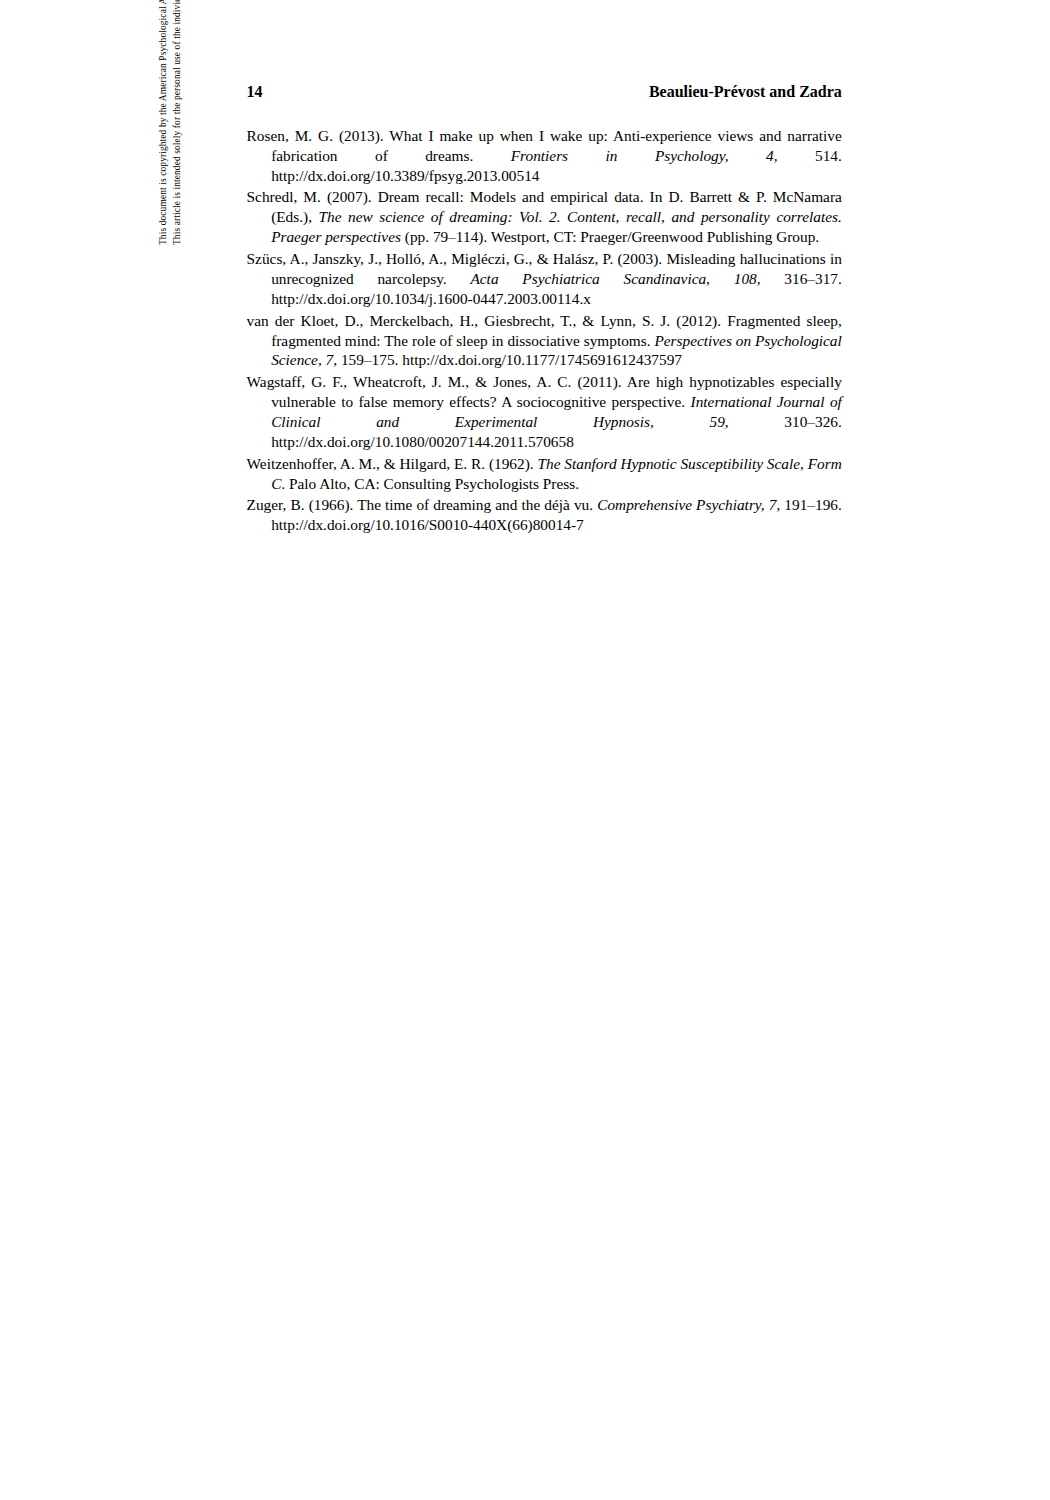This document is copyrighted by the American Psychological Association or one of its allied publishers.
This article is intended solely for the personal use of the individual user and is not to be disseminated broadly.
14 Beaulieu-Prévost and Zadra
Rosen, M. G. (2013). What I make up when I wake up: Anti-experience views and narrative fabrication of dreams. Frontiers in Psychology, 4, 514. http://dx.doi.org/10.3389/fpsyg.2013.00514
Schredl, M. (2007). Dream recall: Models and empirical data. In D. Barrett & P. McNamara (Eds.), The new science of dreaming: Vol. 2. Content, recall, and personality correlates. Praeger perspectives (pp. 79–114). Westport, CT: Praeger/Greenwood Publishing Group.
Szücs, A., Janszky, J., Holló, A., Migléczi, G., & Halász, P. (2003). Misleading hallucinations in unrecognized narcolepsy. Acta Psychiatrica Scandinavica, 108, 316–317. http://dx.doi.org/10.1034/j.1600-0447.2003.00114.x
van der Kloet, D., Merckelbach, H., Giesbrecht, T., & Lynn, S. J. (2012). Fragmented sleep, fragmented mind: The role of sleep in dissociative symptoms. Perspectives on Psychological Science, 7, 159–175. http://dx.doi.org/10.1177/1745691612437597
Wagstaff, G. F., Wheatcroft, J. M., & Jones, A. C. (2011). Are high hypnotizables especially vulnerable to false memory effects? A sociocognitive perspective. International Journal of Clinical and Experimental Hypnosis, 59, 310–326. http://dx.doi.org/10.1080/00207144.2011.570658
Weitzenhoffer, A. M., & Hilgard, E. R. (1962). The Stanford Hypnotic Susceptibility Scale, Form C. Palo Alto, CA: Consulting Psychologists Press.
Zuger, B. (1966). The time of dreaming and the déjà vu. Comprehensive Psychiatry, 7, 191–196. http://dx.doi.org/10.1016/S0010-440X(66)80014-7